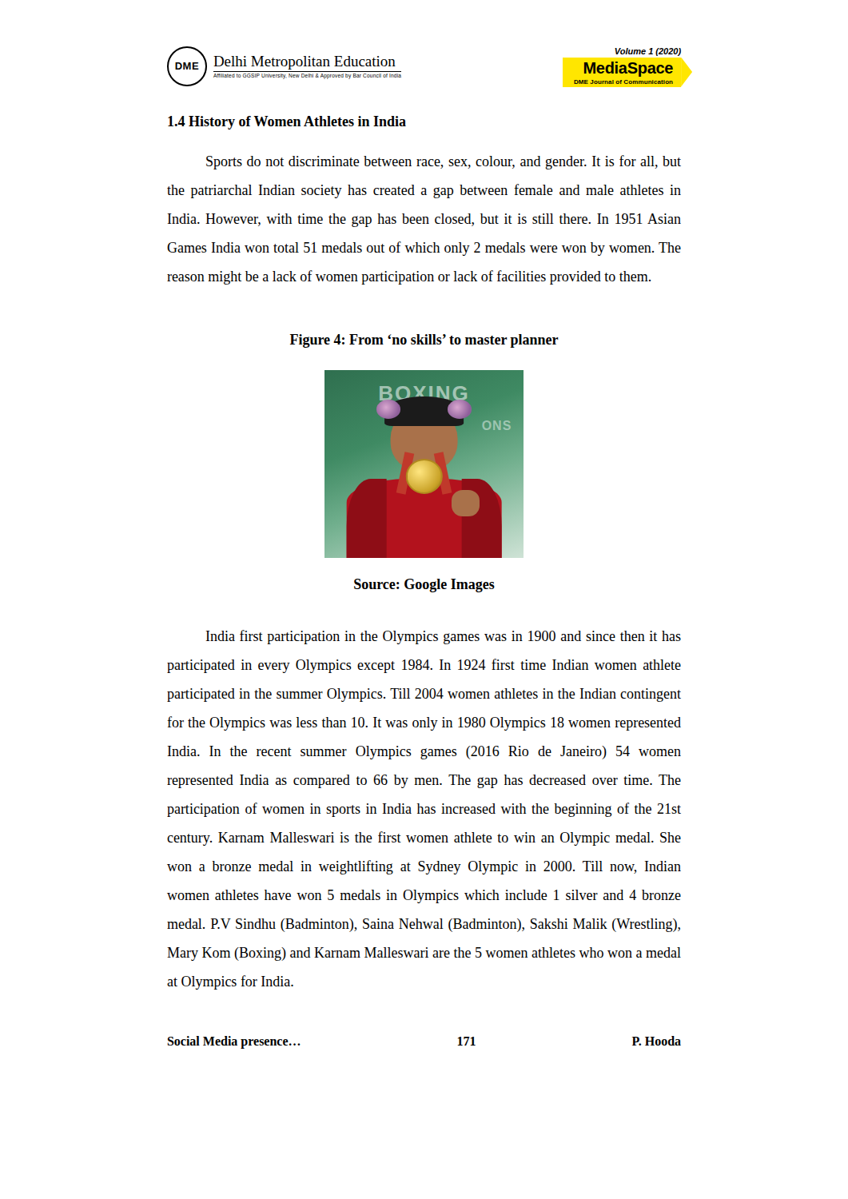DME
Delhi Metropolitan Education
Affiliated to GGSIP University, New Delhi & Approved by Bar Council of India
Volume 1 (2020)
MediaSpace
DME Journal of Communication
1.4 History of Women Athletes in India
Sports do not discriminate between race, sex, colour, and gender. It is for all, but the patriarchal Indian society has created a gap between female and male athletes in India. However, with time the gap has been closed, but it is still there. In 1951 Asian Games India won total 51 medals out of which only 2 medals were won by women. The reason might be a lack of women participation or lack of facilities provided to them.
Figure 4: From ‘no skills’ to master planner
BOXING
ONS
Source: Google Images
India first participation in the Olympics games was in 1900 and since then it has participated in every Olympics except 1984. In 1924 first time Indian women athlete participated in the summer Olympics. Till 2004 women athletes in the Indian contingent for the Olympics was less than 10. It was only in 1980 Olympics 18 women represented India. In the recent summer Olympics games (2016 Rio de Janeiro) 54 women represented India as compared to 66 by men. The gap has decreased over time. The participation of women in sports in India has increased with the beginning of the 21st century. Karnam Malleswari is the first women athlete to win an Olympic medal. She won a bronze medal in weightlifting at Sydney Olympic in 2000. Till now, Indian women athletes have won 5 medals in Olympics which include 1 silver and 4 bronze medal. P.V Sindhu (Badminton), Saina Nehwal (Badminton), Sakshi Malik (Wrestling), Mary Kom (Boxing) and Karnam Malleswari are the 5 women athletes who won a medal at Olympics for India.
Social Media presence…
171
P. Hooda